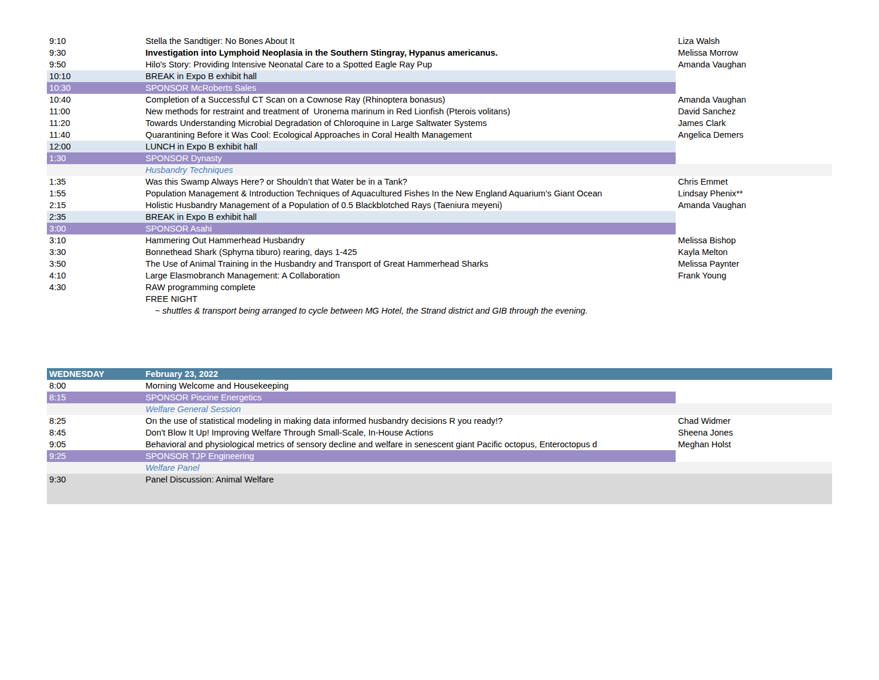| 9:10 | Stella the Sandtiger: No Bones About It | Liza Walsh |
| 9:30 | Investigation into Lymphoid Neoplasia in the Southern Stingray, Hypanus americanus. | Melissa Morrow |
| 9:50 | Hilo's Story: Providing Intensive Neonatal Care to a Spotted Eagle Ray Pup | Amanda Vaughan |
| 10:10 | BREAK in Expo B exhibit hall | |
| 10:30 | SPONSOR McRoberts Sales | |
| 10:40 | Completion of a Successful CT Scan on a Cownose Ray (Rhinoptera bonasus) | Amanda Vaughan |
| 11:00 | New methods for restraint and treatment of Uronema marinum in Red Lionfish (Pterois volitans) | David Sanchez |
| 11:20 | Towards Understanding Microbial Degradation of Chloroquine in Large Saltwater Systems | James Clark |
| 11:40 | Quarantining Before it Was Cool: Ecological Approaches in Coral Health Management | Angelica Demers |
| 12:00 | LUNCH in Expo B exhibit hall | |
| 1:30 | SPONSOR Dynasty | |
| | Husbandry Techniques | |
| 1:35 | Was this Swamp Always Here? or Shouldn’t that Water be in a Tank? | Chris Emmet |
| 1:55 | Population Management & Introduction Techniques of Aquacultured Fishes In the New England Aquarium’s Giant Ocean | Lindsay Phenix** |
| 2:15 | Holistic Husbandry Management of a Population of 0.5 Blackblotched Rays (Taeniura meyeni) | Amanda Vaughan |
| 2:35 | BREAK in Expo B exhibit hall | |
| 3:00 | SPONSOR Asahi | |
| 3:10 | Hammering Out Hammerhead Husbandry | Melissa Bishop |
| 3:30 | Bonnethead Shark (Sphyrna tiburo) rearing, days 1-425 | Kayla Melton |
| 3:50 | The Use of Animal Training in the Husbandry and Transport of Great Hammerhead Sharks | Melissa Paynter |
| 4:10 | Large Elasmobranch Management: A Collaboration | Frank Young |
| 4:30 | RAW programming complete | |
| | FREE NIGHT | |
| | ~ shuttles & transport being arranged to cycle between MG Hotel, the Strand district and GIB through the evening. | |
| WEDNESDAY | February 23, 2022 | |
| 8:00 | Morning Welcome and Housekeeping | |
| 8:15 | SPONSOR Piscine Energetics | |
| | Welfare General Session | |
| 8:25 | On the use of statistical modeling in making data informed husbandry decisions R you ready!? | Chad Widmer |
| 8:45 | Don't Blow It Up! Improving Welfare Through Small-Scale, In-House Actions | Sheena Jones |
| 9:05 | Behavioral and physiological metrics of sensory decline and welfare in senescent giant Pacific octopus, Enteroctopus d | Meghan Holst |
| 9:25 | SPONSOR TJP Engineering | |
| | Welfare Panel | |
| 9:30 | Panel Discussion: Animal Welfare | |